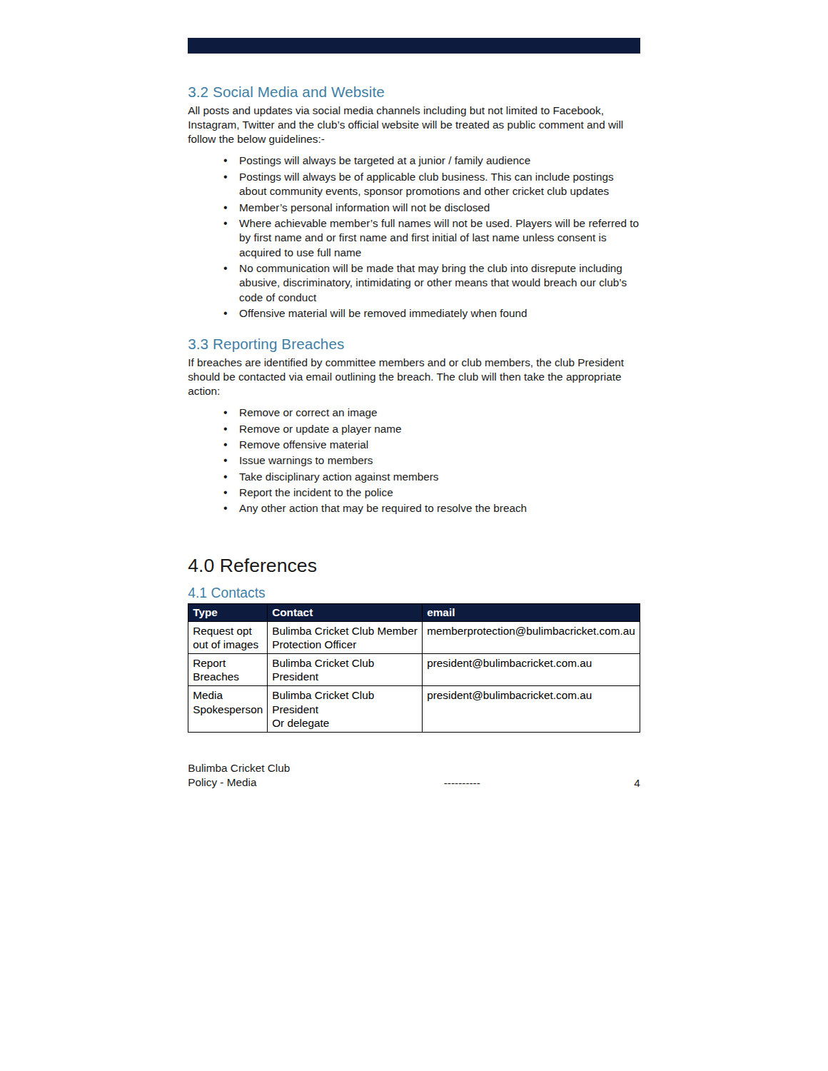3.2 Social Media and Website
All posts and updates via social media channels including but not limited to Facebook, Instagram, Twitter and the club’s official website will be treated as public comment and will follow the below guidelines:-
Postings will always be targeted at a junior / family audience
Postings will always be of applicable club business. This can include postings about community events, sponsor promotions and other cricket club updates
Member’s personal information will not be disclosed
Where achievable member’s full names will not be used. Players will be referred to by first name and or first name and first initial of last name unless consent is acquired to use full name
No communication will be made that may bring the club into disrepute including abusive, discriminatory, intimidating or other means that would breach our club’s code of conduct
Offensive material will be removed immediately when found
3.3 Reporting Breaches
If breaches are identified by committee members and or club members, the club President should be contacted via email outlining the breach. The club will then take the appropriate action:
Remove or correct an image
Remove or update a player name
Remove offensive material
Issue warnings to members
Take disciplinary action against members
Report the incident to the police
Any other action that may be required to resolve the breach
4.0 References
4.1 Contacts
| Type | Contact | email |
| --- | --- | --- |
| Request opt out of images | Bulimba Cricket Club Member Protection Officer | memberprotection@bulimbacricket.com.au |
| Report Breaches | Bulimba Cricket Club President | president@bulimbacricket.com.au |
| Media Spokesperson | Bulimba Cricket Club President Or delegate | president@bulimbacricket.com.au |
Bulimba Cricket Club
Policy - Media
----------
4